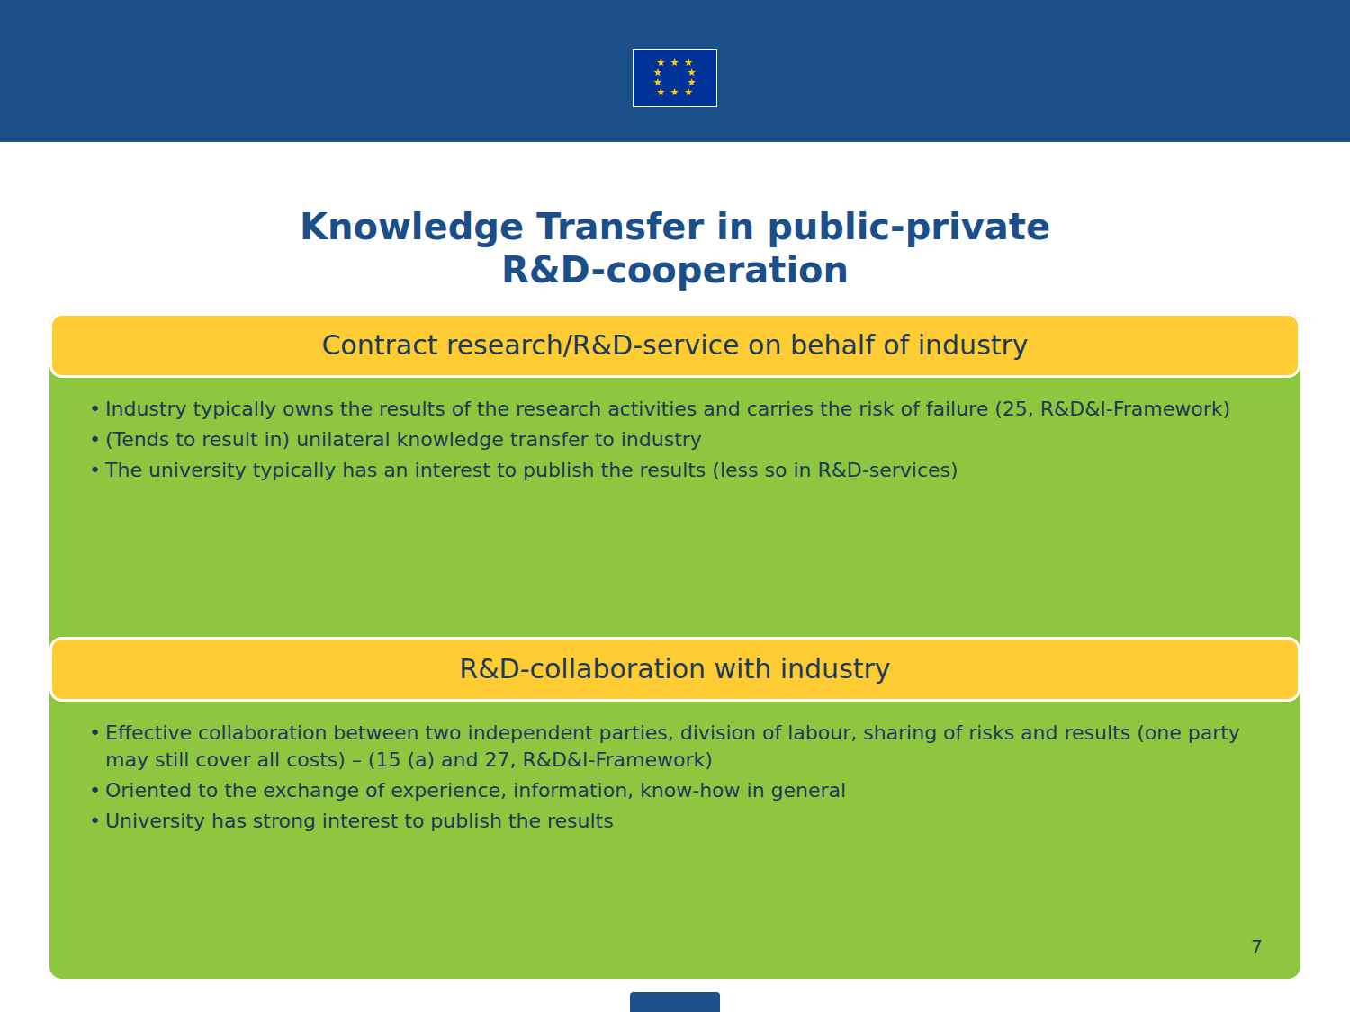★ ★ ★ ★ ★ ★ ★ ★ ★ ★
European
Commission
Knowledge Transfer in public-private
R&D-cooperation
Contract research/R&D-service on behalf of industry
Industry typically owns the results of the research activities and carries the risk of failure (25, R&D&I-Framework)
(Tends to result in) unilateral knowledge transfer to industry
The university typically has an interest to publish the results (less so in R&D-services)
R&D-collaboration with industry
Effective collaboration between two independent parties, division of labour, sharing of risks and results (one party may still cover all costs) – (15 (a) and 27, R&D&I-Framework)
Oriented to the exchange of experience, information, know-how in general
University has strong interest to publish the results
7